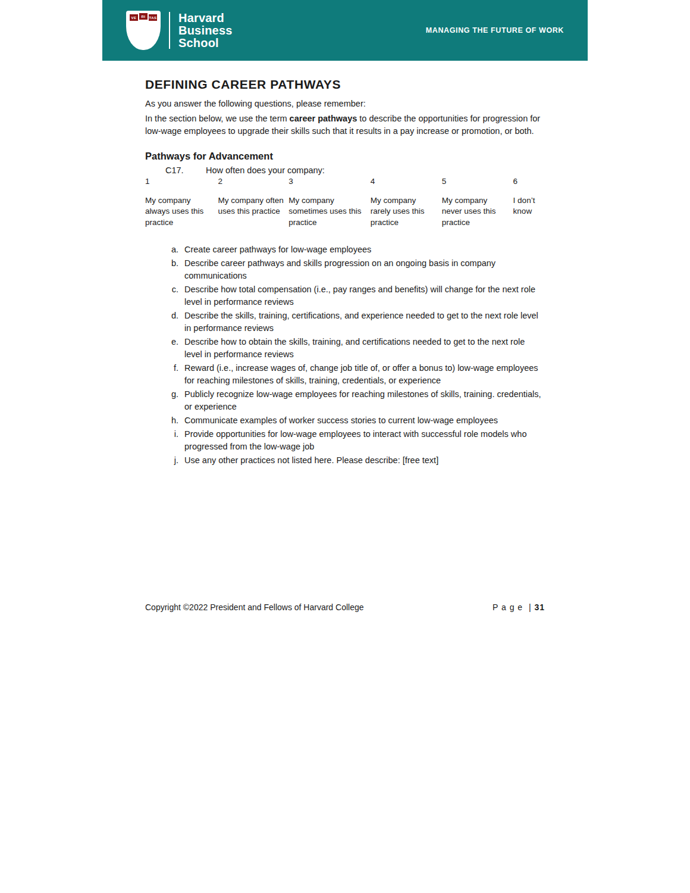VE
RI
TAS
Harvard
Business
School
Managing the Future of Work
DEFINING CAREER PATHWAYS
As you answer the following questions, please remember:
In the section below, we use the term career pathways to describe the opportunities for progression for low-wage employees to upgrade their skills such that it results in a pay increase or promotion, or both.
Pathways for Advancement
C17. How often does your company:
| 1 | 2 | 3 | 4 | 5 | 6 |
| My company always uses this practice | My company often uses this practice | My company sometimes uses this practice | My company rarely uses this practice | My company never uses this practice | I don’t know |
Create career pathways for low-wage employees
Describe career pathways and skills progression on an ongoing basis in company communications
Describe how total compensation (i.e., pay ranges and benefits) will change for the next role level in performance reviews
Describe the skills, training, certifications, and experience needed to get to the next role level in performance reviews
Describe how to obtain the skills, training, and certifications needed to get to the next role level in performance reviews
Reward (i.e., increase wages of, change job title of, or offer a bonus to) low-wage employees for reaching milestones of skills, training, credentials, or experience
Publicly recognize low-wage employees for reaching milestones of skills, training. credentials, or experience
Communicate examples of worker success stories to current low-wage employees
Provide opportunities for low-wage employees to interact with successful role models who progressed from the low-wage job
Use any other practices not listed here. Please describe: [free text]
Copyright ©2022 President and Fellows of Harvard College
P a g e | 31